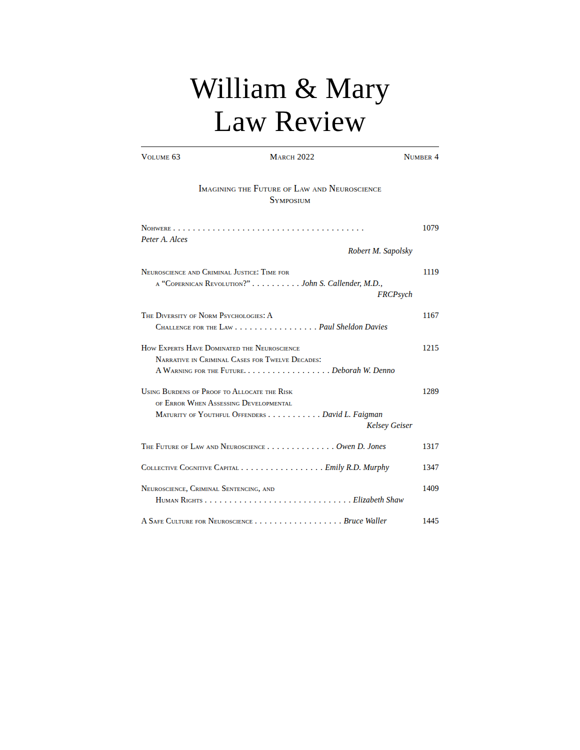William & MaryLaw Review
Volume 63 March 2022 Number 4
Imagining the Future of Law and Neuroscience
Symposium
| Nohwere . . . . . . . . . . . . . . . . . . . . . . . . . . . . . . . . . . . . . . . Peter A. Alces Robert M. Sapolsky | 1079 |
| Neuroscience and Criminal Justice: Time for a “Copernican Revolution?” . . . . . . . . . . John S. Callender, M.D., FRCPsych | 1119 |
| The Diversity of Norm Psychologies: A Challenge for the Law . . . . . . . . . . . . . . . . . Paul Sheldon Davies | 1167 |
| How Experts Have Dominated the Neuroscience Narrative in Criminal Cases for Twelve Decades: A Warning for the Future. . . . . . . . . . . . . . . . . . Deborah W. Denno | 1215 |
| Using Burdens of Proof to Allocate the Risk of Error When Assessing Developmental Maturity of Youthful Offenders . . . . . . . . . . . David L. Faigman Kelsey Geiser | 1289 |
| The Future of Law and Neuroscience . . . . . . . . . . . . . . Owen D. Jones | 1317 |
| Collective Cognitive Capital . . . . . . . . . . . . . . . . . Emily R.D. Murphy | 1347 |
| Neuroscience, Criminal Sentencing, and Human Rights . . . . . . . . . . . . . . . . . . . . . . . . . . . . . . Elizabeth Shaw | 1409 |
| A Safe Culture for Neuroscience . . . . . . . . . . . . . . . . . . Bruce Waller | 1445 |